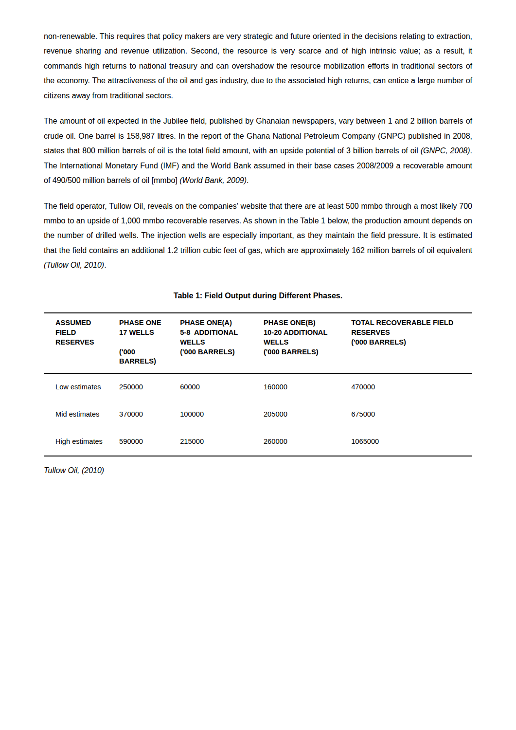non-renewable. This requires that policy makers are very strategic and future oriented in the decisions relating to extraction, revenue sharing and revenue utilization. Second, the resource is very scarce and of high intrinsic value; as a result, it commands high returns to national treasury and can overshadow the resource mobilization efforts in traditional sectors of the economy. The attractiveness of the oil and gas industry, due to the associated high returns, can entice a large number of citizens away from traditional sectors.
The amount of oil expected in the Jubilee field, published by Ghanaian newspapers, vary between 1 and 2 billion barrels of crude oil. One barrel is 158,987 litres. In the report of the Ghana National Petroleum Company (GNPC) published in 2008, states that 800 million barrels of oil is the total field amount, with an upside potential of 3 billion barrels of oil (GNPC, 2008). The International Monetary Fund (IMF) and the World Bank assumed in their base cases 2008/2009 a recoverable amount of 490/500 million barrels of oil [mmbo] (World Bank, 2009).
The field operator, Tullow Oil, reveals on the companies' website that there are at least 500 mmbo through a most likely 700 mmbo to an upside of 1,000 mmbo recoverable reserves. As shown in the Table 1 below, the production amount depends on the number of drilled wells. The injection wells are especially important, as they maintain the field pressure. It is estimated that the field contains an additional 1.2 trillion cubic feet of gas, which are approximately 162 million barrels of oil equivalent (Tullow Oil, 2010).
Table 1: Field Output during Different Phases.
| Assumed Field Reserves | Phase One 17 Wells ('000 barrels) | Phase One(A) 5-8 Additional Wells ('000 barrels) | Phase One(B) 10-20 Additional Wells ('000 barrels) | Total Recoverable Field Reserves ('000 barrels) |
| --- | --- | --- | --- | --- |
| Low estimates | 250000 | 60000 | 160000 | 470000 |
| Mid estimates | 370000 | 100000 | 205000 | 675000 |
| High estimates | 590000 | 215000 | 260000 | 1065000 |
Tullow Oil, (2010)